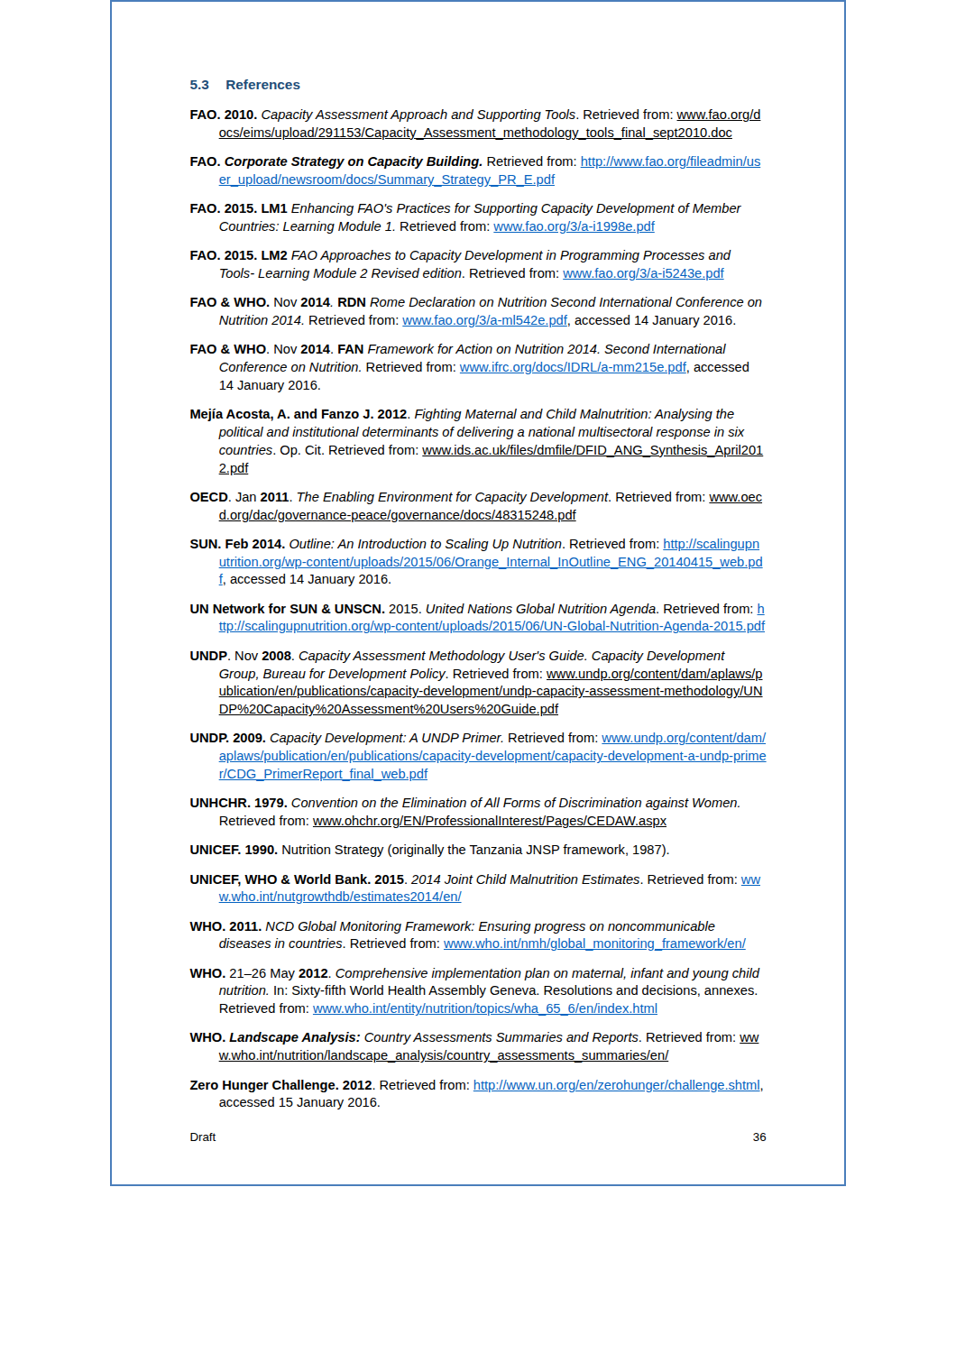5.3 References
FAO. 2010. Capacity Assessment Approach and Supporting Tools. Retrieved from: www.fao.org/docs/eims/upload/291153/Capacity_Assessment_methodology_tools_final_sept2010.doc
FAO. Corporate Strategy on Capacity Building. Retrieved from: http://www.fao.org/fileadmin/user_upload/newsroom/docs/Summary_Strategy_PR_E.pdf
FAO. 2015. LM1 Enhancing FAO's Practices for Supporting Capacity Development of Member Countries: Learning Module 1. Retrieved from: www.fao.org/3/a-i1998e.pdf
FAO. 2015. LM2 FAO Approaches to Capacity Development in Programming Processes and Tools- Learning Module 2 Revised edition. Retrieved from: www.fao.org/3/a-i5243e.pdf
FAO & WHO. Nov 2014. RDN Rome Declaration on Nutrition Second International Conference on Nutrition 2014. Retrieved from: www.fao.org/3/a-ml542e.pdf, accessed 14 January 2016.
FAO & WHO. Nov 2014. FAN Framework for Action on Nutrition 2014. Second International Conference on Nutrition. Retrieved from: www.ifrc.org/docs/IDRL/a-mm215e.pdf, accessed 14 January 2016.
Mejía Acosta, A. and Fanzo J. 2012. Fighting Maternal and Child Malnutrition: Analysing the political and institutional determinants of delivering a national multisectoral response in six countries. Op. Cit. Retrieved from: www.ids.ac.uk/files/dmfile/DFID_ANG_Synthesis_April2012.pdf
OECD. Jan 2011. The Enabling Environment for Capacity Development. Retrieved from: www.oecd.org/dac/governance-peace/governance/docs/48315248.pdf
SUN. Feb 2014. Outline: An Introduction to Scaling Up Nutrition. Retrieved from: http://scalingupnutrition.org/wp-content/uploads/2015/06/Orange_Internal_InOutline_ENG_20140415_web.pdf, accessed 14 January 2016.
UN Network for SUN & UNSCN. 2015. United Nations Global Nutrition Agenda. Retrieved from: http://scalingupnutrition.org/wp-content/uploads/2015/06/UN-Global-Nutrition-Agenda-2015.pdf
UNDP. Nov 2008. Capacity Assessment Methodology User's Guide. Capacity Development Group, Bureau for Development Policy. Retrieved from: www.undp.org/content/dam/aplaws/publication/en/publications/capacity-development/undp-capacity-assessment-methodology/UNDP%20Capacity%20Assessment%20Users%20Guide.pdf
UNDP. 2009. Capacity Development: A UNDP Primer. Retrieved from: www.undp.org/content/dam/aplaws/publication/en/publications/capacity-development/capacity-development-a-undp-primer/CDG_PrimerReport_final_web.pdf
UNHCHR. 1979. Convention on the Elimination of All Forms of Discrimination against Women. Retrieved from: www.ohchr.org/EN/ProfessionalInterest/Pages/CEDAW.aspx
UNICEF. 1990. Nutrition Strategy (originally the Tanzania JNSP framework, 1987).
UNICEF, WHO & World Bank. 2015. 2014 Joint Child Malnutrition Estimates. Retrieved from: www.who.int/nutgrowthdb/estimates2014/en/
WHO. 2011. NCD Global Monitoring Framework: Ensuring progress on noncommunicable diseases in countries. Retrieved from: www.who.int/nmh/global_monitoring_framework/en/
WHO. 21–26 May 2012. Comprehensive implementation plan on maternal, infant and young child nutrition. In: Sixty-fifth World Health Assembly Geneva. Resolutions and decisions, annexes. Retrieved from: www.who.int/entity/nutrition/topics/wha_65_6/en/index.html
WHO. Landscape Analysis: Country Assessments Summaries and Reports. Retrieved from: www.who.int/nutrition/landscape_analysis/country_assessments_summaries/en/
Zero Hunger Challenge. 2012. Retrieved from: http://www.un.org/en/zerohunger/challenge.shtml, accessed 15 January 2016.
Draft 36